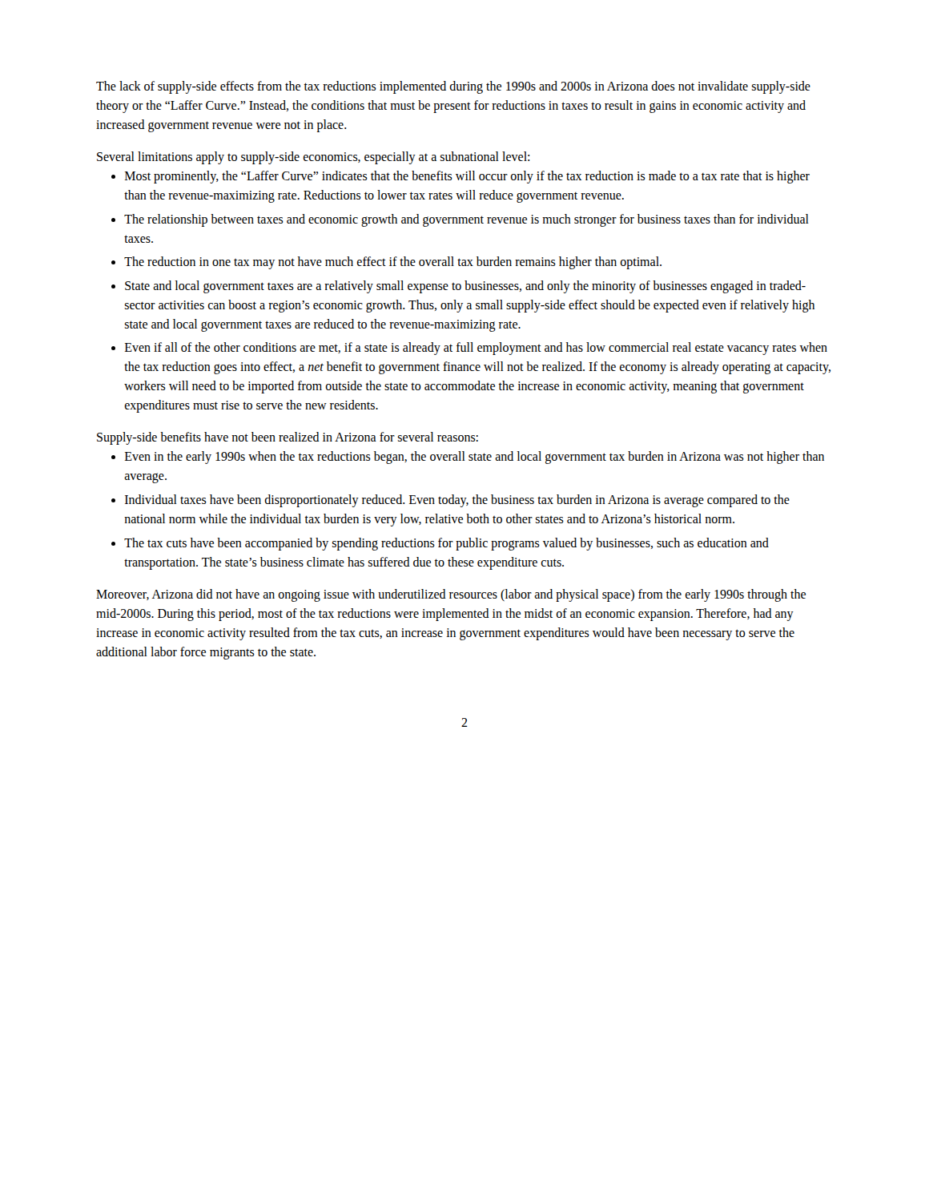The lack of supply-side effects from the tax reductions implemented during the 1990s and 2000s in Arizona does not invalidate supply-side theory or the “Laffer Curve.” Instead, the conditions that must be present for reductions in taxes to result in gains in economic activity and increased government revenue were not in place.
Several limitations apply to supply-side economics, especially at a subnational level:
Most prominently, the “Laffer Curve” indicates that the benefits will occur only if the tax reduction is made to a tax rate that is higher than the revenue-maximizing rate. Reductions to lower tax rates will reduce government revenue.
The relationship between taxes and economic growth and government revenue is much stronger for business taxes than for individual taxes.
The reduction in one tax may not have much effect if the overall tax burden remains higher than optimal.
State and local government taxes are a relatively small expense to businesses, and only the minority of businesses engaged in traded-sector activities can boost a region’s economic growth. Thus, only a small supply-side effect should be expected even if relatively high state and local government taxes are reduced to the revenue-maximizing rate.
Even if all of the other conditions are met, if a state is already at full employment and has low commercial real estate vacancy rates when the tax reduction goes into effect, a net benefit to government finance will not be realized. If the economy is already operating at capacity, workers will need to be imported from outside the state to accommodate the increase in economic activity, meaning that government expenditures must rise to serve the new residents.
Supply-side benefits have not been realized in Arizona for several reasons:
Even in the early 1990s when the tax reductions began, the overall state and local government tax burden in Arizona was not higher than average.
Individual taxes have been disproportionately reduced. Even today, the business tax burden in Arizona is average compared to the national norm while the individual tax burden is very low, relative both to other states and to Arizona’s historical norm.
The tax cuts have been accompanied by spending reductions for public programs valued by businesses, such as education and transportation. The state’s business climate has suffered due to these expenditure cuts.
Moreover, Arizona did not have an ongoing issue with underutilized resources (labor and physical space) from the early 1990s through the mid-2000s. During this period, most of the tax reductions were implemented in the midst of an economic expansion. Therefore, had any increase in economic activity resulted from the tax cuts, an increase in government expenditures would have been necessary to serve the additional labor force migrants to the state.
2